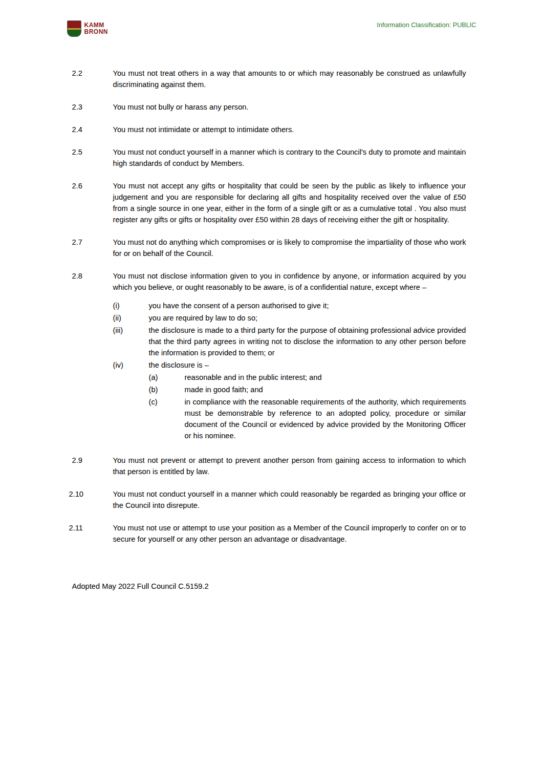KAMM
BRONN
Information Classification: PUBLIC
2.2
You must not treat others in a way that amounts to or which may reasonably be construed as unlawfully discriminating against them.
2.3
You must not bully or harass any person.
2.4
You must not intimidate or attempt to intimidate others.
2.5
You must not conduct yourself in a manner which is contrary to the Council's duty to promote and maintain high standards of conduct by Members.
2.6
You must not accept any gifts or hospitality that could be seen by the public as likely to influence your judgement and you are responsible for declaring all gifts and hospitality received over the value of £50 from a single source in one year, either in the form of a single gift or as a cumulative total . You also must register any gifts or gifts or hospitality over £50 within 28 days of receiving either the gift or hospitality.
2.7
You must not do anything which compromises or is likely to compromise the impartiality of those who work for or on behalf of the Council.
2.8
You must not disclose information given to you in confidence by anyone, or information acquired by you which you believe, or ought reasonably to be aware, is of a confidential nature, except where –
(i)
you have the consent of a person authorised to give it;
(ii)
you are required by law to do so;
(iii)
the disclosure is made to a third party for the purpose of obtaining professional advice provided that the third party agrees in writing not to disclose the information to any other person before the information is provided to them; or
(iv)
the disclosure is –
(a)
reasonable and in the public interest; and
(b)
made in good faith; and
(c)
in compliance with the reasonable requirements of the authority, which requirements must be demonstrable by reference to an adopted policy, procedure or similar document of the Council or evidenced by advice provided by the Monitoring Officer or his nominee.
2.9
You must not prevent or attempt to prevent another person from gaining access to information to which that person is entitled by law.
2.10
You must not conduct yourself in a manner which could reasonably be regarded as bringing your office or the Council into disrepute.
2.11
You must not use or attempt to use your position as a Member of the Council improperly to confer on or to secure for yourself or any other person an advantage or disadvantage.
Adopted May 2022 Full Council C.5159.2